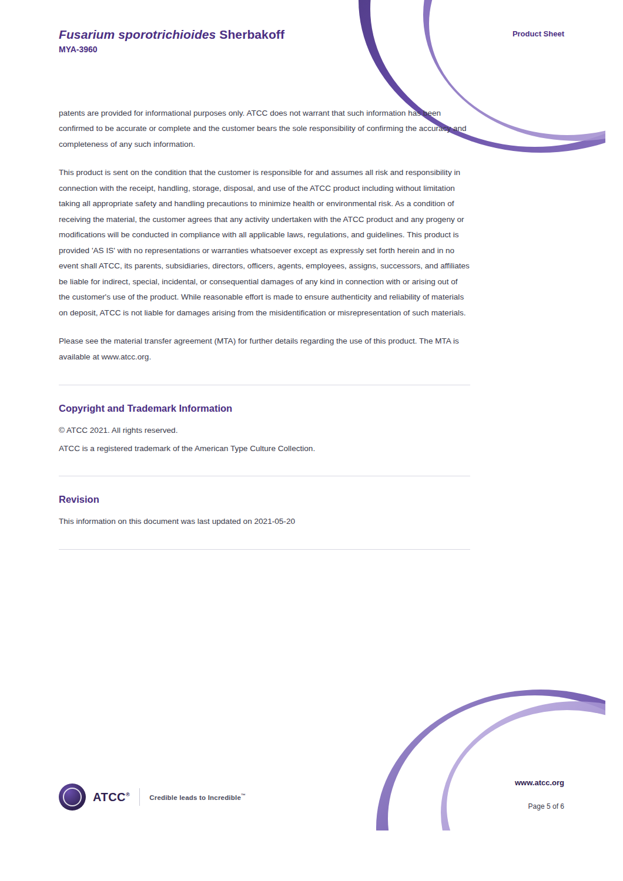Fusarium sporotrichioides Sherbakoff
MYA-3960
Product Sheet
patents are provided for informational purposes only. ATCC does not warrant that such information has been confirmed to be accurate or complete and the customer bears the sole responsibility of confirming the accuracy and completeness of any such information.
This product is sent on the condition that the customer is responsible for and assumes all risk and responsibility in connection with the receipt, handling, storage, disposal, and use of the ATCC product including without limitation taking all appropriate safety and handling precautions to minimize health or environmental risk. As a condition of receiving the material, the customer agrees that any activity undertaken with the ATCC product and any progeny or modifications will be conducted in compliance with all applicable laws, regulations, and guidelines. This product is provided 'AS IS' with no representations or warranties whatsoever except as expressly set forth herein and in no event shall ATCC, its parents, subsidiaries, directors, officers, agents, employees, assigns, successors, and affiliates be liable for indirect, special, incidental, or consequential damages of any kind in connection with or arising out of the customer's use of the product. While reasonable effort is made to ensure authenticity and reliability of materials on deposit, ATCC is not liable for damages arising from the misidentification or misrepresentation of such materials.
Please see the material transfer agreement (MTA) for further details regarding the use of this product. The MTA is available at www.atcc.org.
Copyright and Trademark Information
© ATCC 2021. All rights reserved.
ATCC is a registered trademark of the American Type Culture Collection.
Revision
This information on this document was last updated on 2021-05-20
ATCC®
Credible leads to Incredible™
www.atcc.org
Page 5 of 6